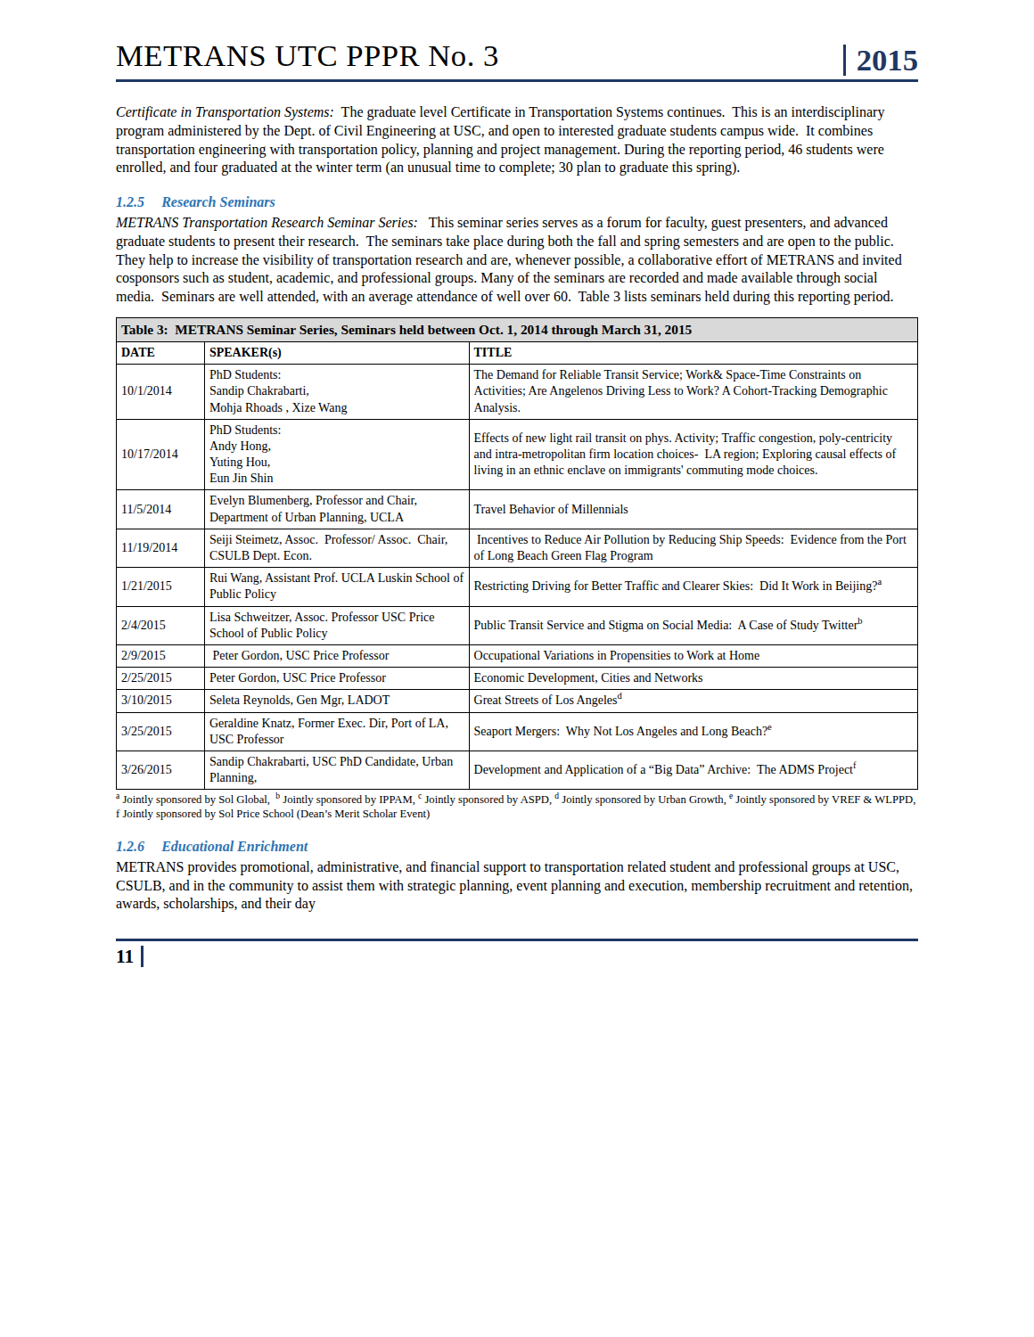METRANS UTC PPPR No. 3
2015
Certificate in Transportation Systems: The graduate level Certificate in Transportation Systems continues. This is an interdisciplinary program administered by the Dept. of Civil Engineering at USC, and open to interested graduate students campus wide. It combines transportation engineering with transportation policy, planning and project management. During the reporting period, 46 students were enrolled, and four graduated at the winter term (an unusual time to complete; 30 plan to graduate this spring).
1.2.5 Research Seminars
METRANS Transportation Research Seminar Series: This seminar series serves as a forum for faculty, guest presenters, and advanced graduate students to present their research. The seminars take place during both the fall and spring semesters and are open to the public. They help to increase the visibility of transportation research and are, whenever possible, a collaborative effort of METRANS and invited cosponsors such as student, academic, and professional groups. Many of the seminars are recorded and made available through social media. Seminars are well attended, with an average attendance of well over 60. Table 3 lists seminars held during this reporting period.
Table 3: METRANS Seminar Series, Seminars held between Oct. 1, 2014 through March 31, 2015
| DATE | SPEAKER(s) | TITLE |
| --- | --- | --- |
| 10/1/2014 | PhD Students: Sandip Chakrabarti, Mohja Rhoads , Xize Wang | The Demand for Reliable Transit Service; Work& Space-Time Constraints on Activities; Are Angelenos Driving Less to Work? A Cohort-Tracking Demographic Analysis. |
| 10/17/2014 | PhD Students: Andy Hong, Yuting Hou, Eun Jin Shin | Effects of new light rail transit on phys. Activity; Traffic congestion, poly-centricity and intra-metropolitan firm location choices- LA region; Exploring causal effects of living in an ethnic enclave on immigrants' commuting mode choices. |
| 11/5/2014 | Evelyn Blumenberg, Professor and Chair, Department of Urban Planning, UCLA | Travel Behavior of Millennials |
| 11/19/2014 | Seiji Steimetz, Assoc. Professor/ Assoc. Chair, CSULB Dept. Econ. | Incentives to Reduce Air Pollution by Reducing Ship Speeds: Evidence from the Port of Long Beach Green Flag Program |
| 1/21/2015 | Rui Wang, Assistant Prof. UCLA Luskin School of Public Policy | Restricting Driving for Better Traffic and Clearer Skies: Did It Work in Beijing? a |
| 2/4/2015 | Lisa Schweitzer, Assoc. Professor USC Price School of Public Policy | Public Transit Service and Stigma on Social Media: A Case of Study Twitter b |
| 2/9/2015 | Peter Gordon, USC Price Professor | Occupational Variations in Propensities to Work at Home |
| 2/25/2015 | Peter Gordon, USC Price Professor | Economic Development, Cities and Networks |
| 3/10/2015 | Seleta Reynolds, Gen Mgr, LADOT | Great Streets of Los Angeles d |
| 3/25/2015 | Geraldine Knatz, Former Exec. Dir, Port of LA, USC Professor | Seaport Mergers: Why Not Los Angeles and Long Beach? e |
| 3/26/2015 | Sandip Chakrabarti, USC PhD Candidate, Urban Planning, | Development and Application of a “Big Data” Archive: The ADMS Project f |
a Jointly sponsored by Sol Global, b Jointly sponsored by IPPAM, c Jointly sponsored by ASPD, d Jointly sponsored by Urban Growth, e Jointly sponsored by VREF & WLPPD, f Jointly sponsored by Sol Price School (Dean’s Merit Scholar Event)
1.2.6 Educational Enrichment
METRANS provides promotional, administrative, and financial support to transportation related student and professional groups at USC, CSULB, and in the community to assist them with strategic planning, event planning and execution, membership recruitment and retention, awards, scholarships, and their day
11